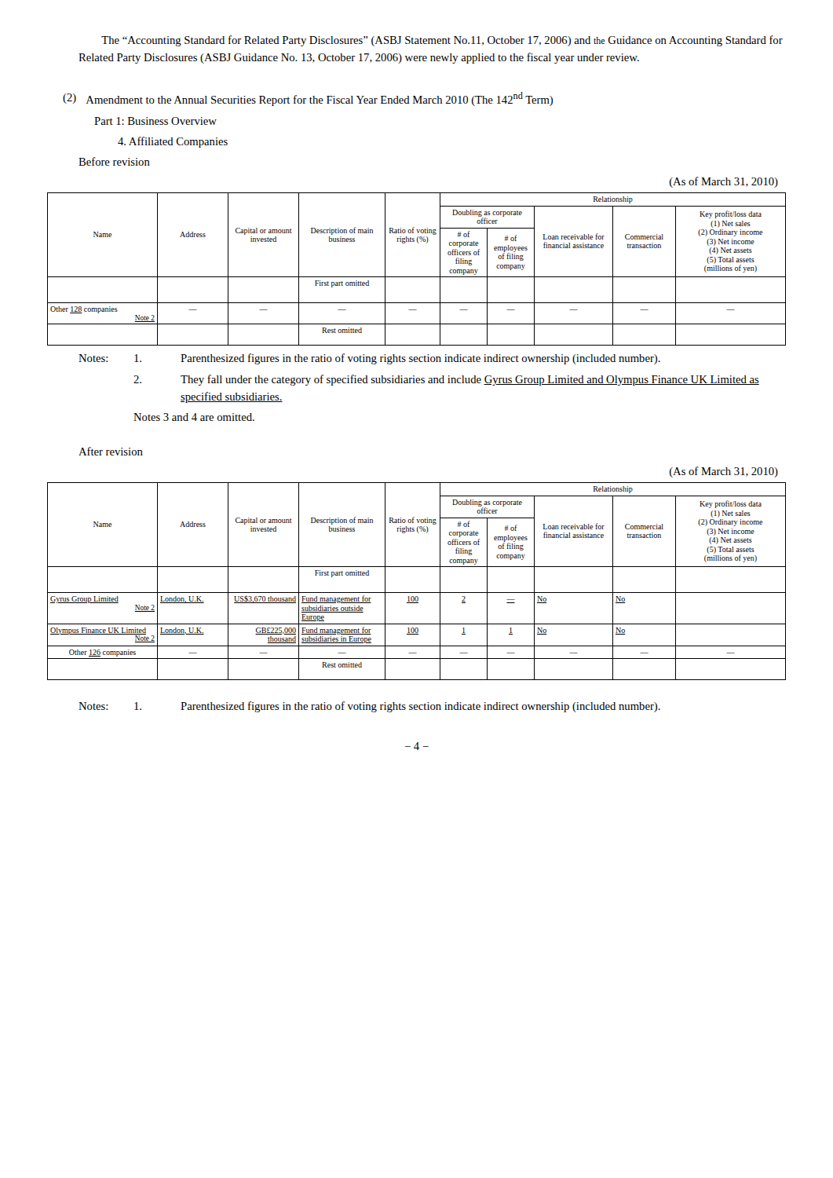The “Accounting Standard for Related Party Disclosures” (ASBJ Statement No.11, October 17, 2006) and the Guidance on Accounting Standard for Related Party Disclosures (ASBJ Guidance No. 13, October 17, 2006) were newly applied to the fiscal year under review.
(2) Amendment to the Annual Securities Report for the Fiscal Year Ended March 2010 (The 142nd Term)
Part 1: Business Overview
4. Affiliated Companies
Before revision
(As of March 31, 2010)
| Name | Address | Capital or amount invested | Description of main business | Ratio of voting rights (%) | Relationship |
| --- | --- | --- | --- | --- | --- |
| Doubling as corporate officer | Loan receivable for financial assistance | Commercial transaction | Key profit/loss data (1) Net sales (2) Ordinary income (3) Net income (4) Net assets (5) Total assets (millions of yen) |
| # of corporate officers of filing company | # of employees of filing company |
| | | | First part omitted | | | | | | |
| Other 128 companies Note 2 | — | — | — | — | — | — | — | — | — |
| | | | Rest omitted | | | | | | |
Notes:
1.
Parenthesized figures in the ratio of voting rights section indicate indirect ownership (included number).
2.
They fall under the category of specified subsidiaries and include Gyrus Group Limited and Olympus Finance UK Limited as specified subsidiaries.
Notes 3 and 4 are omitted.
After revision
(As of March 31, 2010)
| Name | Address | Capital or amount invested | Description of main business | Ratio of voting rights (%) | Relationship |
| --- | --- | --- | --- | --- | --- |
| Doubling as corporate officer | Loan receivable for financial assistance | Commercial transaction | Key profit/loss data (1) Net sales (2) Ordinary income (3) Net income (4) Net assets (5) Total assets (millions of yen) |
| # of corporate officers of filing company | # of employees of filing company |
| | | | First part omitted | | | | | | |
| Gyrus Group Limited Note 2 | London, U.K. | US$3,670 thousand | Fund management for subsidiaries outside Europe | 100 | 2 | — | No | No | |
| Olympus Finance UK Limited Note 2 | London, U.K. | GB£225,000 thousand | Fund management for subsidiaries in Europe | 100 | 1 | 1 | No | No | |
| Other 126 companies | — | — | — | — | — | — | — | — | — |
| | | | Rest omitted | | | | | | |
Notes:
1.
Parenthesized figures in the ratio of voting rights section indicate indirect ownership (included number).
− 4 −